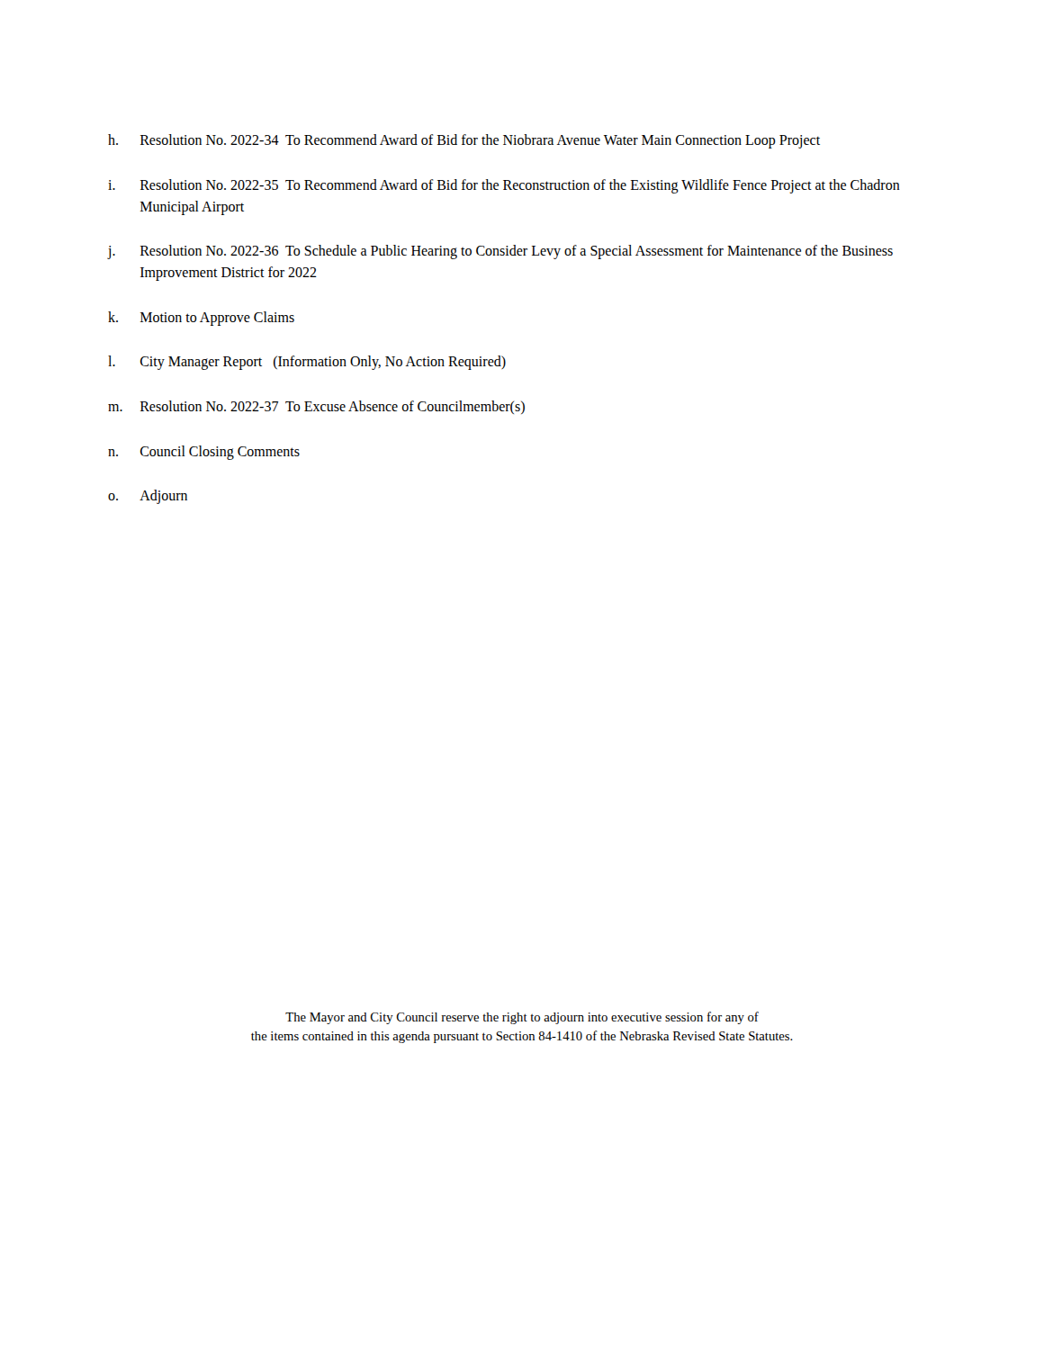h. Resolution No. 2022-34 To Recommend Award of Bid for the Niobrara Avenue Water Main Connection Loop Project
i. Resolution No. 2022-35 To Recommend Award of Bid for the Reconstruction of the Existing Wildlife Fence Project at the Chadron Municipal Airport
j. Resolution No. 2022-36 To Schedule a Public Hearing to Consider Levy of a Special Assessment for Maintenance of the Business Improvement District for 2022
k. Motion to Approve Claims
l. City Manager Report (Information Only, No Action Required)
m. Resolution No. 2022-37 To Excuse Absence of Councilmember(s)
n. Council Closing Comments
o. Adjourn
The Mayor and City Council reserve the right to adjourn into executive session for any of
the items contained in this agenda pursuant to Section 84-1410 of the Nebraska Revised State Statutes.